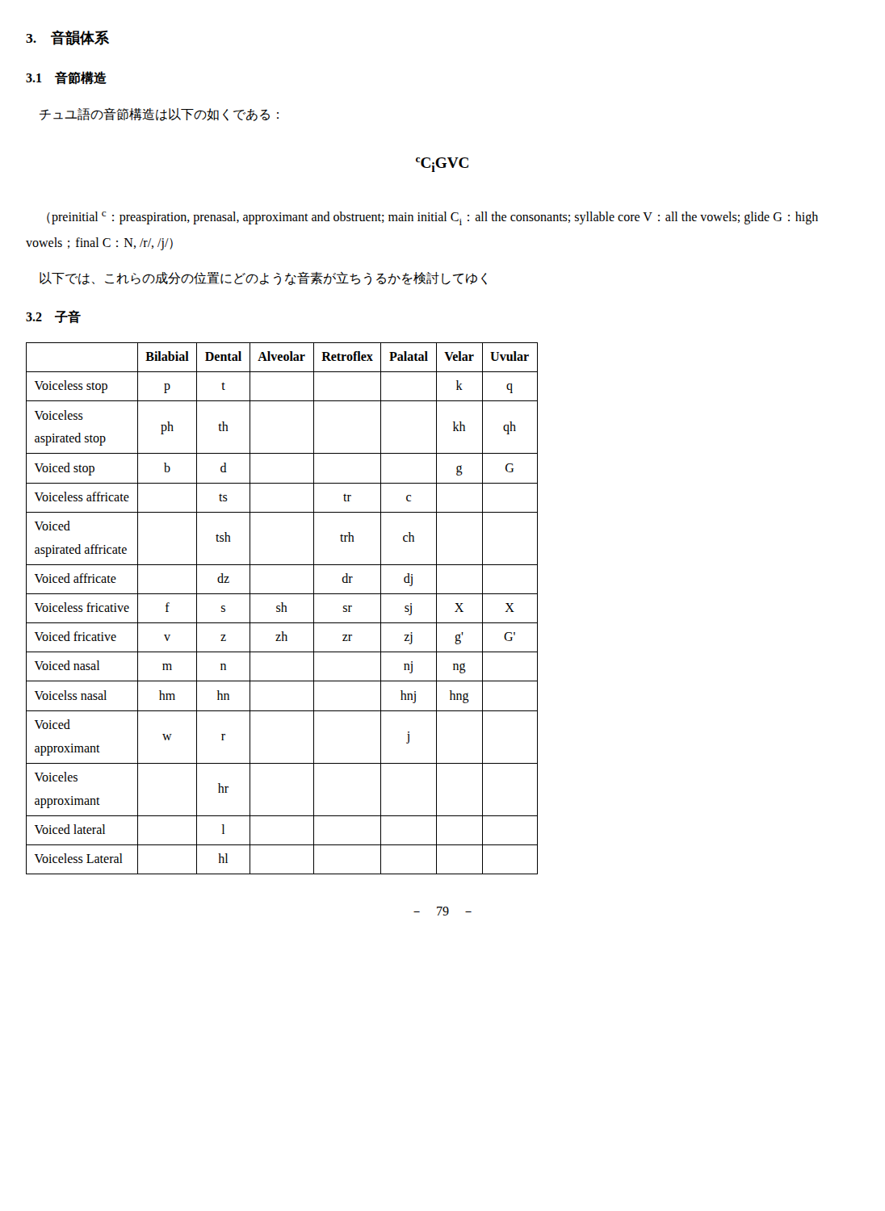3.　音韻体系
3.1　音節構造
チュユ語の音節構造は以下の如くである：
cCiGVC
（preinitial c：preaspiration, prenasal, approximant and obstruent; main initial Ci：all the consonants; syllable core V：all the vowels; glide G：high vowels；final C：N, /r/, /j/）
以下では、これらの成分の位置にどのような音素が立ちうるかを検討してゆく
3.2　子音
| | Bilabial | Dental | Alveolar | Retroflex | Palatal | Velar | Uvular |
| --- | --- | --- | --- | --- | --- | --- | --- |
| Voiceless stop | p | t | | | | k | q |
| Voiceless aspirated stop | ph | th | | | | kh | qh |
| Voiced stop | b | d | | | | g | G |
| Voiceless affricate | | ts | | tr | c | | |
| Voiced aspirated affricate | | tsh | | trh | ch | | |
| Voiced affricate | | dz | | dr | dj | | |
| Voiceless fricative | f | s | sh | sr | sj | X | X |
| Voiced fricative | v | z | zh | zr | zj | g' | G' |
| Voiced nasal | m | n | | | nj | ng | |
| Voicelss nasal | hm | hn | | | hnj | hng | |
| Voiced approximant | w | r | | | j | | |
| Voiceles approximant | | hr | | | | | |
| Voiced lateral | | l | | | | | |
| Voiceless Lateral | | hl | | | | | |
－　79　－